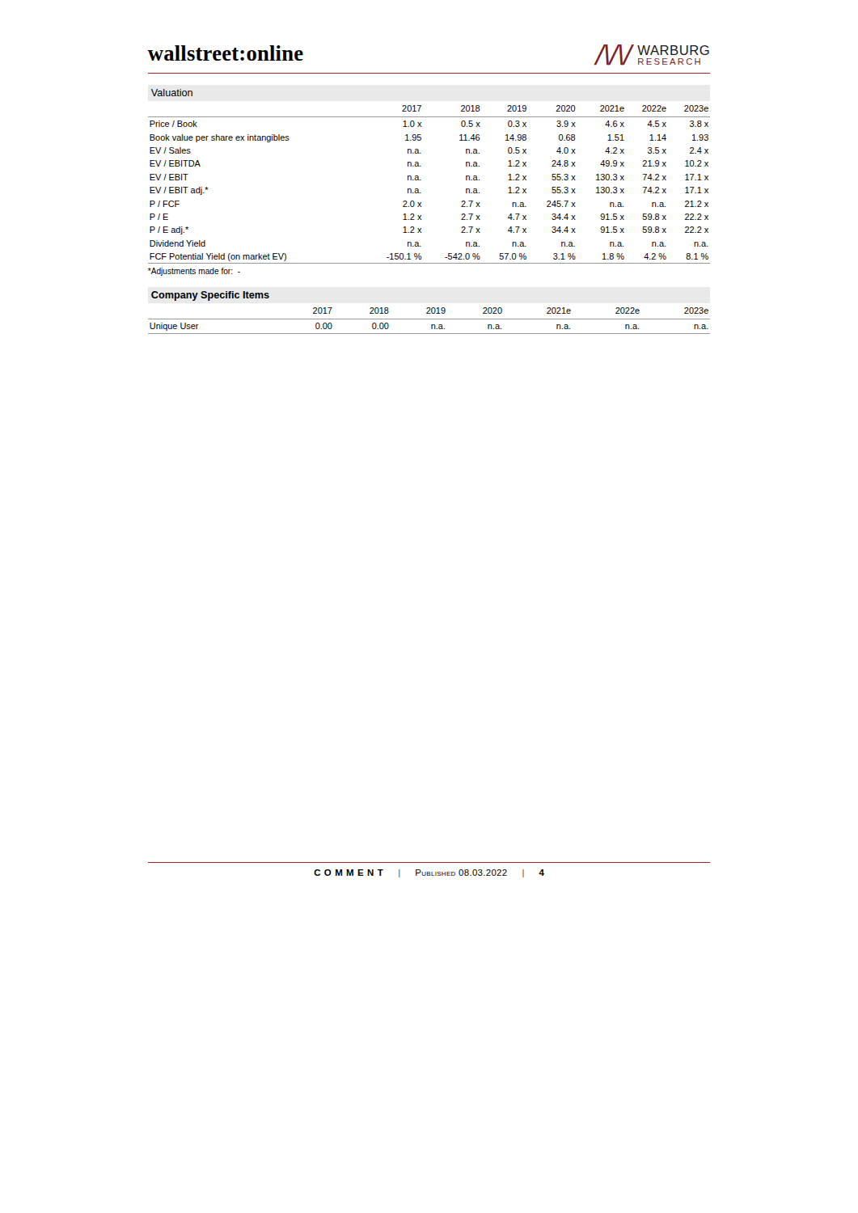wallstreet:online
/\/\/
WARBURG
RESEARCH
Valuation
| | 2017 | 2018 | 2019 | 2020 | 2021e | 2022e | 2023e |
| --- | --- | --- | --- | --- | --- | --- | --- |
| Price / Book | 1.0 x | 0.5 x | 0.3 x | 3.9 x | 4.6 x | 4.5 x | 3.8 x |
| Book value per share ex intangibles | 1.95 | 11.46 | 14.98 | 0.68 | 1.51 | 1.14 | 1.93 |
| EV / Sales | n.a. | n.a. | 0.5 x | 4.0 x | 4.2 x | 3.5 x | 2.4 x |
| EV / EBITDA | n.a. | n.a. | 1.2 x | 24.8 x | 49.9 x | 21.9 x | 10.2 x |
| EV / EBIT | n.a. | n.a. | 1.2 x | 55.3 x | 130.3 x | 74.2 x | 17.1 x |
| EV / EBIT adj.* | n.a. | n.a. | 1.2 x | 55.3 x | 130.3 x | 74.2 x | 17.1 x |
| P / FCF | 2.0 x | 2.7 x | n.a. | 245.7 x | n.a. | n.a. | 21.2 x |
| P / E | 1.2 x | 2.7 x | 4.7 x | 34.4 x | 91.5 x | 59.8 x | 22.2 x |
| P / E adj.* | 1.2 x | 2.7 x | 4.7 x | 34.4 x | 91.5 x | 59.8 x | 22.2 x |
| Dividend Yield | n.a. | n.a. | n.a. | n.a. | n.a. | n.a. | n.a. |
| FCF Potential Yield (on market EV) | -150.1 % | -542.0 % | 57.0 % | 3.1 % | 1.8 % | 4.2 % | 8.1 % |
*Adjustments made for: -
Company Specific Items
| | 2017 | 2018 | 2019 | 2020 | 2021e | 2022e | 2023e |
| --- | --- | --- | --- | --- | --- | --- | --- |
| Unique User | 0.00 | 0.00 | n.a. | n.a. | n.a. | n.a. | n.a. |
C O M M E N T | Published 08.03.2022 | 4